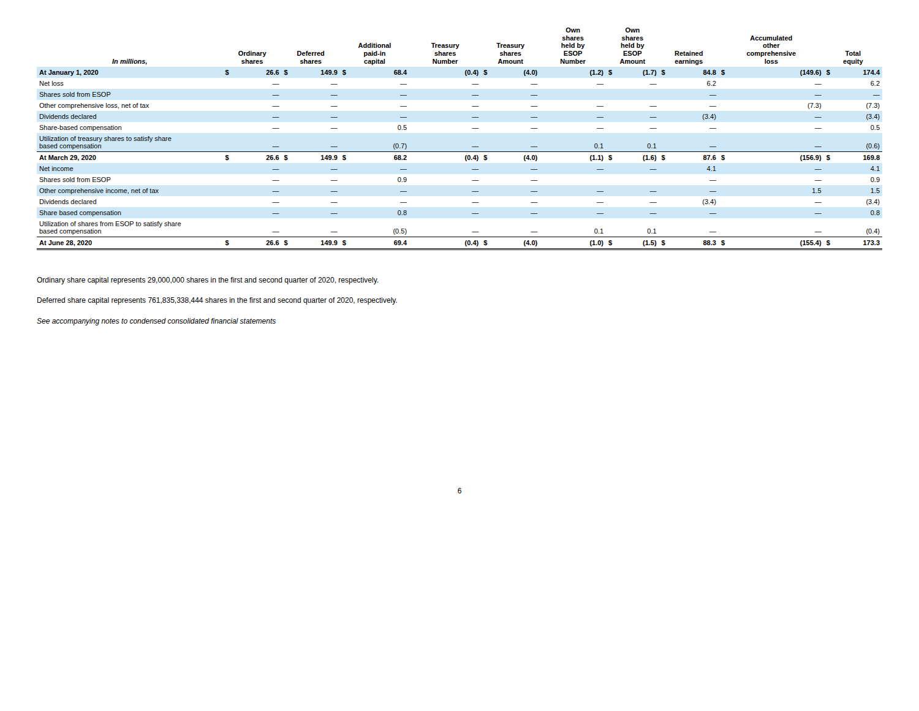| In millions, | Ordinary shares | Deferred shares | Additional paid-in capital | Treasury shares Number | Treasury shares Amount | Own shares held by ESOP Number | Own shares held by ESOP Amount | Retained earnings | Accumulated other comprehensive loss | Total equity |
| --- | --- | --- | --- | --- | --- | --- | --- | --- | --- | --- |
| At January 1, 2020 | $ | 26.6 | $ | 149.9 | $ | 68.4 | (0.4) | $ | (4.0) | (1.2) | $ | (1.7) | $ | 84.8 | $ | (149.6) | $ | 174.4 |
| Net loss | | — | | — | | — | — | | — | — | | — | | 6.2 | | — | | 6.2 |
| Shares sold from ESOP | | — | | — | | — | — | | — | | | | | — | | — | | — |
| Other comprehensive loss, net of tax | | — | | — | | — | — | | — | — | | — | | — | | (7.3) | | (7.3) |
| Dividends declared | | — | | — | | — | — | | — | — | | — | | (3.4) | | — | | (3.4) |
| Share-based compensation | | — | | — | | 0.5 | — | | — | — | | — | | — | | — | | 0.5 |
| Utilization of treasury shares to satisfy share based compensation | | — | | — | | (0.7) | — | | — | 0.1 | | 0.1 | | — | | — | | (0.6) |
| At March 29, 2020 | $ | 26.6 | $ | 149.9 | $ | 68.2 | (0.4) | $ | (4.0) | (1.1) | $ | (1.6) | $ | 87.6 | $ | (156.9) | $ | 169.8 |
| Net income | | — | | — | | — | — | | — | — | | — | | 4.1 | | — | | 4.1 |
| Shares sold from ESOP | | — | | — | | 0.9 | — | | — | | | | | — | | — | | 0.9 |
| Other comprehensive income, net of tax | | — | | — | | — | — | | — | — | | — | | — | | 1.5 | | 1.5 |
| Dividends declared | | — | | — | | — | — | | — | — | | — | | (3.4) | | — | | (3.4) |
| Share based compensation | | — | | — | | 0.8 | — | | — | — | | — | | — | | — | | 0.8 |
| Utilization of shares from ESOP to satisfy share based compensation | | — | | — | | (0.5) | — | | — | 0.1 | | 0.1 | | — | | — | | (0.4) |
| At June 28, 2020 | $ | 26.6 | $ | 149.9 | $ | 69.4 | (0.4) | $ | (4.0) | (1.0) | $ | (1.5) | $ | 88.3 | $ | (155.4) | $ | 173.3 |
Ordinary share capital represents 29,000,000 shares in the first and second quarter of 2020, respectively.
Deferred share capital represents 761,835,338,444 shares in the first and second quarter of 2020, respectively.
See accompanying notes to condensed consolidated financial statements
6